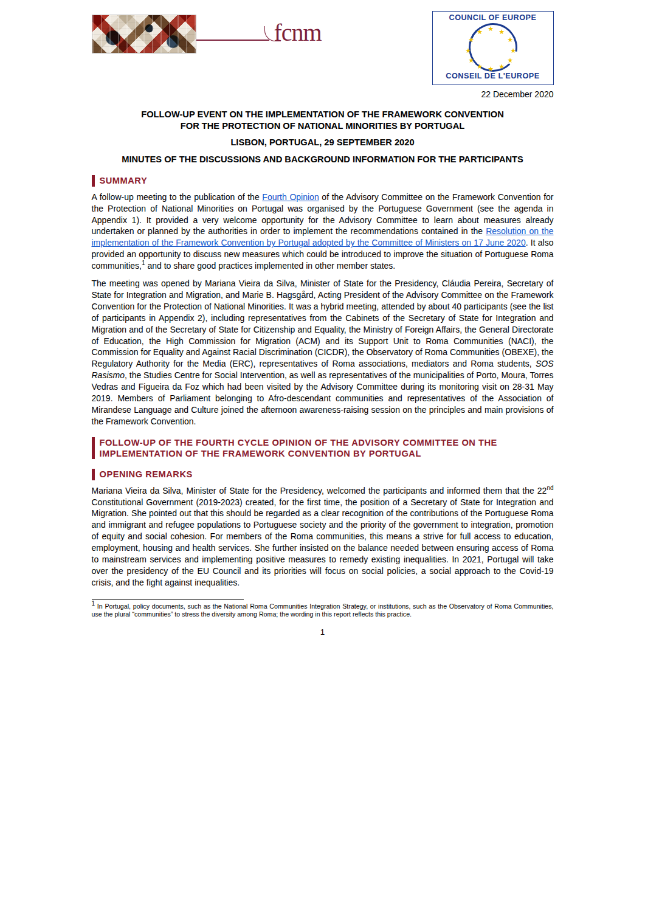fcnm
COUNCIL OF EUROPE
CONSEIL DE L'EUROPE
22 December 2020
Follow-up event on the implementation of the Framework Convention
for the Protection of National Minorities by Portugal
Lisbon, Portugal, 29 September 2020
Minutes of the discussions and background information for the participants
Summary
A follow-up meeting to the publication of the Fourth Opinion of the Advisory Committee on the Framework Convention for the Protection of National Minorities on Portugal was organised by the Portuguese Government (see the agenda in Appendix 1). It provided a very welcome opportunity for the Advisory Committee to learn about measures already undertaken or planned by the authorities in order to implement the recommendations contained in the Resolution on the implementation of the Framework Convention by Portugal adopted by the Committee of Ministers on 17 June 2020. It also provided an opportunity to discuss new measures which could be introduced to improve the situation of Portuguese Roma communities,1 and to share good practices implemented in other member states.
The meeting was opened by Mariana Vieira da Silva, Minister of State for the Presidency, Cláudia Pereira, Secretary of State for Integration and Migration, and Marie B. Hagsgård, Acting President of the Advisory Committee on the Framework Convention for the Protection of National Minorities. It was a hybrid meeting, attended by about 40 participants (see the list of participants in Appendix 2), including representatives from the Cabinets of the Secretary of State for Integration and Migration and of the Secretary of State for Citizenship and Equality, the Ministry of Foreign Affairs, the General Directorate of Education, the High Commission for Migration (ACM) and its Support Unit to Roma Communities (NACI), the Commission for Equality and Against Racial Discrimination (CICDR), the Observatory of Roma Communities (OBEXE), the Regulatory Authority for the Media (ERC), representatives of Roma associations, mediators and Roma students, SOS Rasismo, the Studies Centre for Social Intervention, as well as representatives of the municipalities of Porto, Moura, Torres Vedras and Figueira da Foz which had been visited by the Advisory Committee during its monitoring visit on 28-31 May 2019. Members of Parliament belonging to Afro-descendant communities and representatives of the Association of Mirandese Language and Culture joined the afternoon awareness-raising session on the principles and main provisions of the Framework Convention.
Follow-up of the fourth cycle opinion of the Advisory Committee on the implementation of the Framework Convention by Portugal
Opening remarks
Mariana Vieira da Silva, Minister of State for the Presidency, welcomed the participants and informed them that the 22nd Constitutional Government (2019-2023) created, for the first time, the position of a Secretary of State for Integration and Migration. She pointed out that this should be regarded as a clear recognition of the contributions of the Portuguese Roma and immigrant and refugee populations to Portuguese society and the priority of the government to integration, promotion of equity and social cohesion. For members of the Roma communities, this means a strive for full access to education, employment, housing and health services. She further insisted on the balance needed between ensuring access of Roma to mainstream services and implementing positive measures to remedy existing inequalities. In 2021, Portugal will take over the presidency of the EU Council and its priorities will focus on social policies, a social approach to the Covid-19 crisis, and the fight against inequalities.
1 In Portugal, policy documents, such as the National Roma Communities Integration Strategy, or institutions, such as the Observatory of Roma Communities, use the plural “communities” to stress the diversity among Roma; the wording in this report reflects this practice.
1